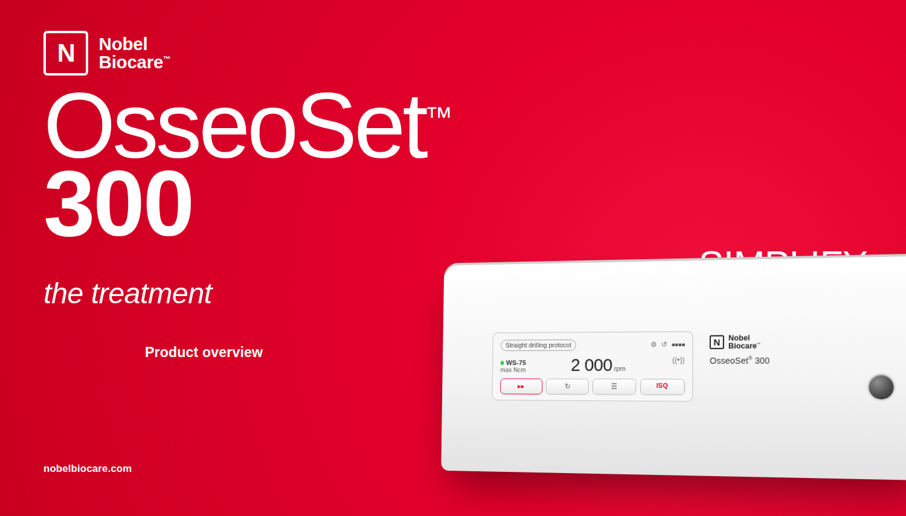N
Nobel
Biocare™
OsseoSet™ 300
SIMPLIFY the treatment process
Product overview
Straight drilling protocol ⚙ ↺ ●●●●
WS-75 max Ncm
2 000 rpm
((•))
▸▸ ↻ ☰ ISQ
N Nobel
Biocare™
OsseoSet® 300
nobelbiocare.com